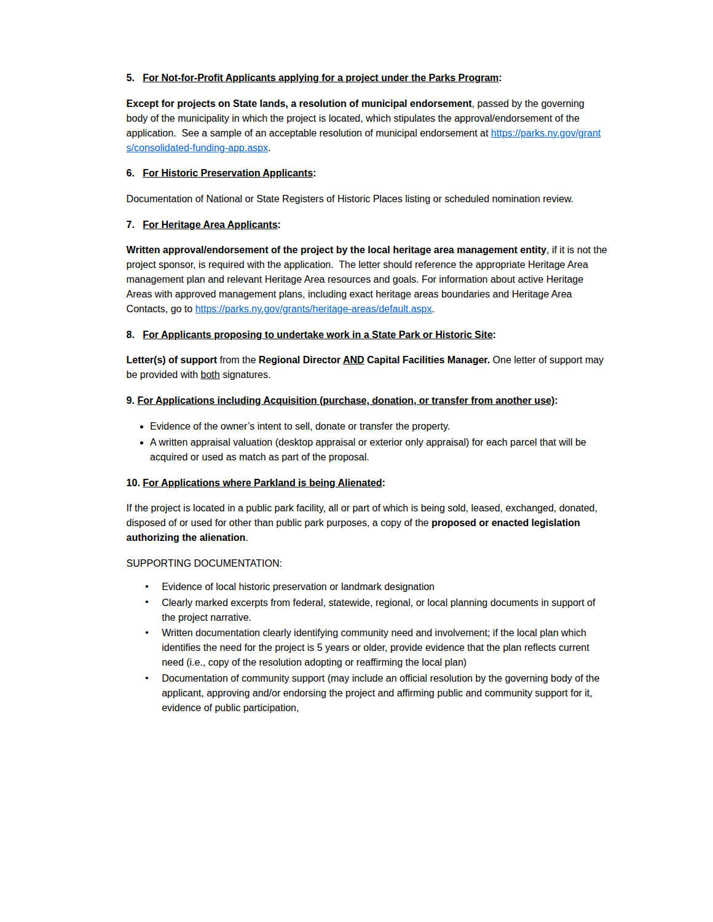5. For Not-for-Profit Applicants applying for a project under the Parks Program:
Except for projects on State lands, a resolution of municipal endorsement, passed by the governing body of the municipality in which the project is located, which stipulates the approval/endorsement of the application. See a sample of an acceptable resolution of municipal endorsement at https://parks.ny.gov/grants/consolidated-funding-app.aspx.
6. For Historic Preservation Applicants:
Documentation of National or State Registers of Historic Places listing or scheduled nomination review.
7. For Heritage Area Applicants:
Written approval/endorsement of the project by the local heritage area management entity, if it is not the project sponsor, is required with the application. The letter should reference the appropriate Heritage Area management plan and relevant Heritage Area resources and goals. For information about active Heritage Areas with approved management plans, including exact heritage areas boundaries and Heritage Area Contacts, go to https://parks.ny.gov/grants/heritage-areas/default.aspx.
8. For Applicants proposing to undertake work in a State Park or Historic Site:
Letter(s) of support from the Regional Director AND Capital Facilities Manager. One letter of support may be provided with both signatures.
9. For Applications including Acquisition (purchase, donation, or transfer from another use):
Evidence of the owner’s intent to sell, donate or transfer the property.
A written appraisal valuation (desktop appraisal or exterior only appraisal) for each parcel that will be acquired or used as match as part of the proposal.
10. For Applications where Parkland is being Alienated:
If the project is located in a public park facility, all or part of which is being sold, leased, exchanged, donated, disposed of or used for other than public park purposes, a copy of the proposed or enacted legislation authorizing the alienation.
SUPPORTING DOCUMENTATION:
Evidence of local historic preservation or landmark designation
Clearly marked excerpts from federal, statewide, regional, or local planning documents in support of the project narrative.
Written documentation clearly identifying community need and involvement; if the local plan which identifies the need for the project is 5 years or older, provide evidence that the plan reflects current need (i.e., copy of the resolution adopting or reaffirming the local plan)
Documentation of community support (may include an official resolution by the governing body of the applicant, approving and/or endorsing the project and affirming public and community support for it, evidence of public participation,